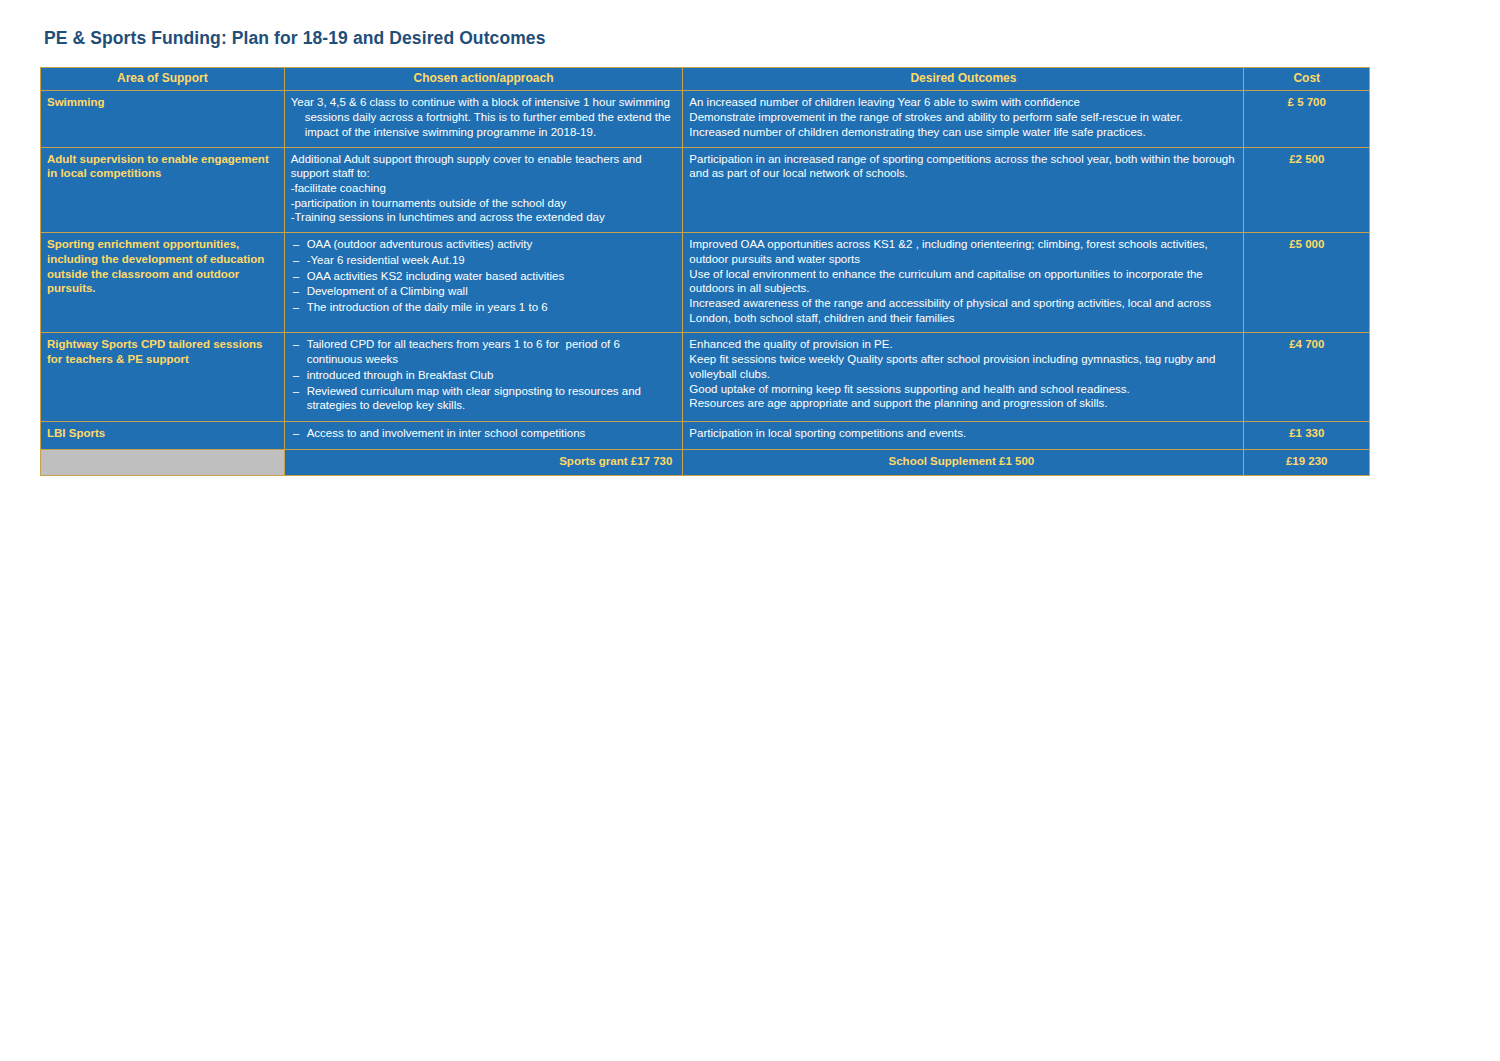PE & Sports Funding: Plan for 18-19 and Desired Outcomes
| Area of Support | Chosen action/approach | Desired Outcomes | Cost |
| --- | --- | --- | --- |
| Swimming | Year 3, 4,5 & 6 class to continue with a block of intensive 1 hour swimming sessions daily across a fortnight. This is to further embed the extend the impact of the intensive swimming programme in 2018-19. | An increased number of children leaving Year 6 able to swim with confidence Demonstrate improvement in the range of strokes and ability to perform safe self-rescue in water. Increased number of children demonstrating they can use simple water life safe practices. | £ 5 700 |
| Adult supervision to enable engagement in local competitions | Additional Adult support through supply cover to enable teachers and support staff to: -facilitate coaching -participation in tournaments outside of the school day -Training sessions in lunchtimes and across the extended day | Participation in an increased range of sporting competitions across the school year, both within the borough and as part of our local network of schools. | £2 500 |
| Sporting enrichment opportunities, including the development of education outside the classroom and outdoor pursuits. | OAA (outdoor adventurous activities) activity -Year 6 residential week Aut.19 OAA activities KS2 including water based activities Development of a Climbing wall The introduction of the daily mile in years 1 to 6 | Improved OAA opportunities across KS1 &2 , including orienteering; climbing, forest schools activities, outdoor pursuits and water sports Use of local environment to enhance the curriculum and capitalise on opportunities to incorporate the outdoors in all subjects. Increased awareness of the range and accessibility of physical and sporting activities, local and across London, both school staff, children and their families | £5 000 |
| Rightway Sports CPD tailored sessions for teachers & PE support | Tailored CPD for all teachers from years 1 to 6 for period of 6 continuous weeks introduced through in Breakfast Club Reviewed curriculum map with clear signposting to resources and strategies to develop key skills. | Enhanced the quality of provision in PE. Keep fit sessions twice weekly Quality sports after school provision including gymnastics, tag rugby and volleyball clubs. Good uptake of morning keep fit sessions supporting and health and school readiness. Resources are age appropriate and support the planning and progression of skills. | £4 700 |
| LBI Sports | Access to and involvement in inter school competitions | Participation in local sporting competitions and events. | £1 330 |
| | Sports grant £17 730 | School Supplement £1 500 | £19 230 |